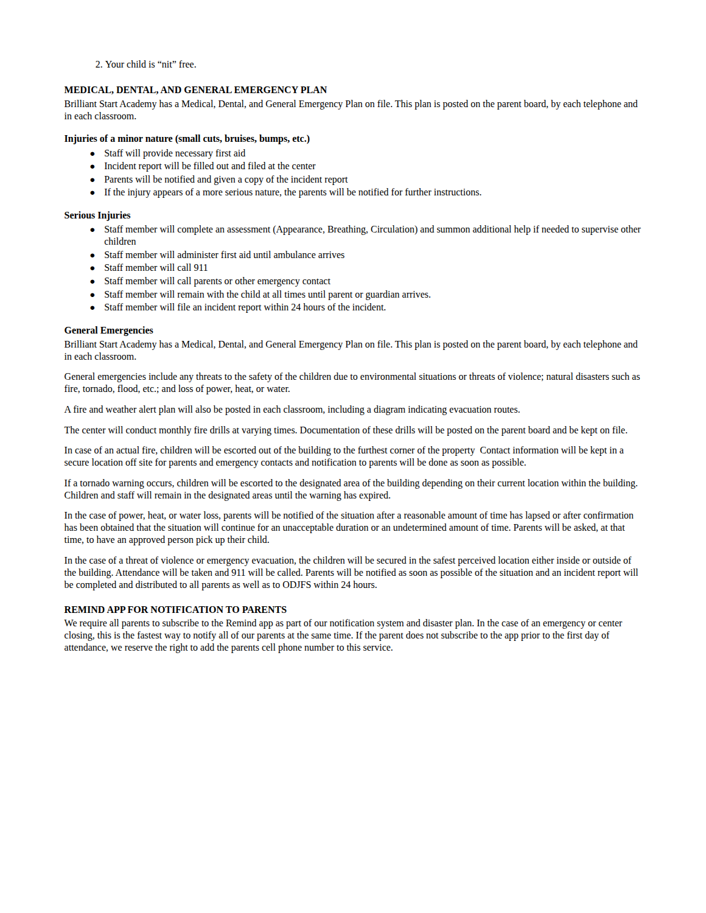Your child is “nit” free.
Medical, Dental, and General Emergency Plan
Brilliant Start Academy has a Medical, Dental, and General Emergency Plan on file. This plan is posted on the parent board, by each telephone and in each classroom.
Injuries of a minor nature (small cuts, bruises, bumps, etc.)
Staff will provide necessary first aid
Incident report will be filled out and filed at the center
Parents will be notified and given a copy of the incident report
If the injury appears of a more serious nature, the parents will be notified for further instructions.
Serious Injuries
Staff member will complete an assessment (Appearance, Breathing, Circulation) and summon additional help if needed to supervise other children
Staff member will administer first aid until ambulance arrives
Staff member will call 911
Staff member will call parents or other emergency contact
Staff member will remain with the child at all times until parent or guardian arrives.
Staff member will file an incident report within 24 hours of the incident.
General Emergencies
Brilliant Start Academy has a Medical, Dental, and General Emergency Plan on file. This plan is posted on the parent board, by each telephone and in each classroom.
General emergencies include any threats to the safety of the children due to environmental situations or threats of violence; natural disasters such as fire, tornado, flood, etc.; and loss of power, heat, or water.
A fire and weather alert plan will also be posted in each classroom, including a diagram indicating evacuation routes.
The center will conduct monthly fire drills at varying times. Documentation of these drills will be posted on the parent board and be kept on file.
In case of an actual fire, children will be escorted out of the building to the furthest corner of the property Contact information will be kept in a secure location off site for parents and emergency contacts and notification to parents will be done as soon as possible.
If a tornado warning occurs, children will be escorted to the designated area of the building depending on their current location within the building. Children and staff will remain in the designated areas until the warning has expired.
In the case of power, heat, or water loss, parents will be notified of the situation after a reasonable amount of time has lapsed or after confirmation has been obtained that the situation will continue for an unacceptable duration or an undetermined amount of time. Parents will be asked, at that time, to have an approved person pick up their child.
In the case of a threat of violence or emergency evacuation, the children will be secured in the safest perceived location either inside or outside of the building. Attendance will be taken and 911 will be called. Parents will be notified as soon as possible of the situation and an incident report will be completed and distributed to all parents as well as to ODJFS within 24 hours.
Remind App for Notification to Parents
We require all parents to subscribe to the Remind app as part of our notification system and disaster plan. In the case of an emergency or center closing, this is the fastest way to notify all of our parents at the same time. If the parent does not subscribe to the app prior to the first day of attendance, we reserve the right to add the parents cell phone number to this service.